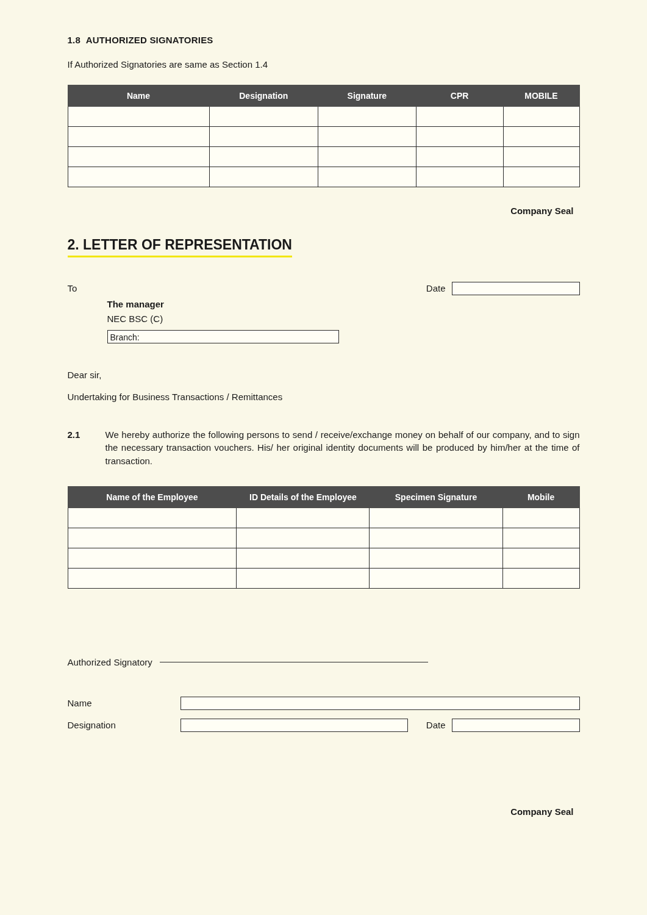1.8 AUTHORIZED SIGNATORIES
If Authorized Signatories are same as Section 1.4
| Name | Designation | Signature | CPR | MOBILE |
| --- | --- | --- | --- | --- |
Company Seal
2. LETTER OF REPRESENTATION
To
Date
The manager
NEC BSC (C)
Branch:
Dear sir,
Undertaking for Business Transactions / Remittances
2.1
We hereby authorize the following persons to send / receive/exchange money on behalf of our company, and to sign the necessary transaction vouchers. His/ her original identity documents will be produced by him/her at the time of transaction.
| Name of the Employee | ID Details of the Employee | Specimen Signature | Mobile |
| --- | --- | --- | --- |
Authorized Signatory
Name
Designation
Date
Company Seal